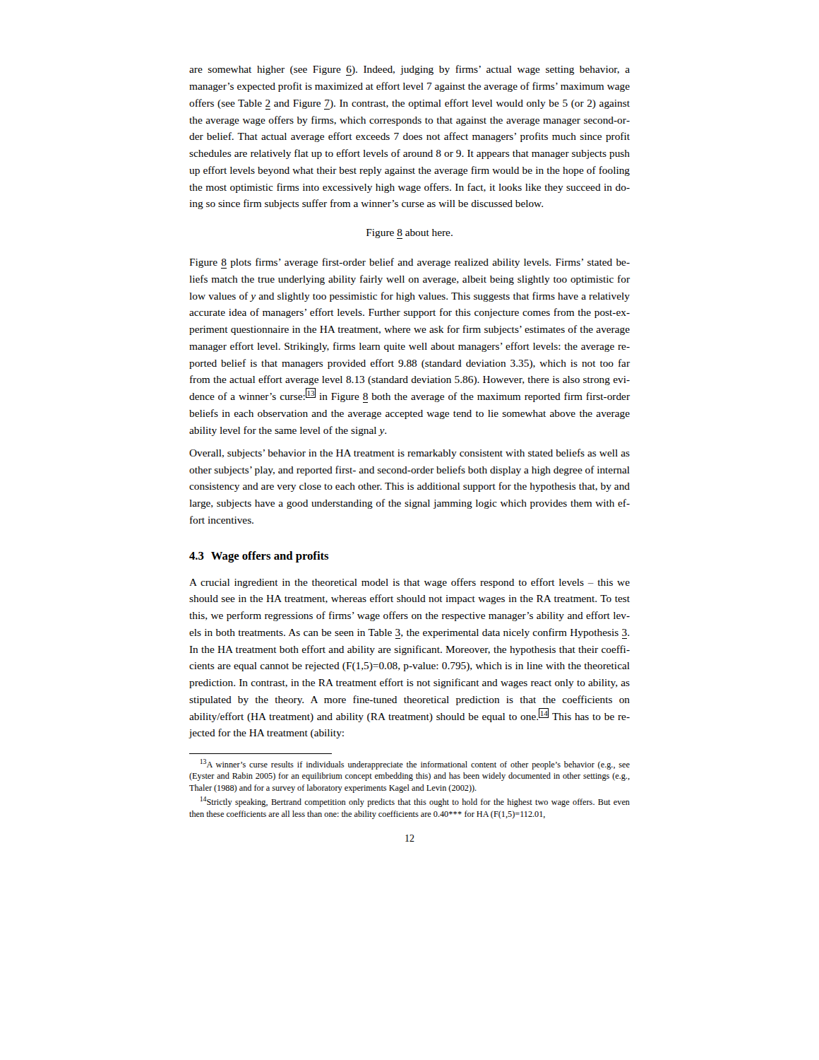are somewhat higher (see Figure 6). Indeed, judging by firms’ actual wage setting behavior, a manager’s expected profit is maximized at effort level 7 against the average of firms’ maximum wage offers (see Table 2 and Figure 7). In contrast, the optimal effort level would only be 5 (or 2) against the average wage offers by firms, which corresponds to that against the average manager second-order belief. That actual average effort exceeds 7 does not affect managers’ profits much since profit schedules are relatively flat up to effort levels of around 8 or 9. It appears that manager subjects push up effort levels beyond what their best reply against the average firm would be in the hope of fooling the most optimistic firms into excessively high wage offers. In fact, it looks like they succeed in doing so since firm subjects suffer from a winner’s curse as will be discussed below.
Figure 8 about here.
Figure 8 plots firms’ average first-order belief and average realized ability levels. Firms’ stated beliefs match the true underlying ability fairly well on average, albeit being slightly too optimistic for low values of y and slightly too pessimistic for high values. This suggests that firms have a relatively accurate idea of managers’ effort levels. Further support for this conjecture comes from the post-experiment questionnaire in the HA treatment, where we ask for firm subjects’ estimates of the average manager effort level. Strikingly, firms learn quite well about managers’ effort levels: the average reported belief is that managers provided effort 9.88 (standard deviation 3.35), which is not too far from the actual effort average level 8.13 (standard deviation 5.86). However, there is also strong evidence of a winner’s curse:13 in Figure 8 both the average of the maximum reported firm first-order beliefs in each observation and the average accepted wage tend to lie somewhat above the average ability level for the same level of the signal y.
Overall, subjects’ behavior in the HA treatment is remarkably consistent with stated beliefs as well as other subjects’ play, and reported first- and second-order beliefs both display a high degree of internal consistency and are very close to each other. This is additional support for the hypothesis that, by and large, subjects have a good understanding of the signal jamming logic which provides them with effort incentives.
4.3 Wage offers and profits
A crucial ingredient in the theoretical model is that wage offers respond to effort levels – this we should see in the HA treatment, whereas effort should not impact wages in the RA treatment. To test this, we perform regressions of firms’ wage offers on the respective manager’s ability and effort levels in both treatments. As can be seen in Table 3, the experimental data nicely confirm Hypothesis 3. In the HA treatment both effort and ability are significant. Moreover, the hypothesis that their coefficients are equal cannot be rejected (F(1,5)=0.08, p-value: 0.795), which is in line with the theoretical prediction. In contrast, in the RA treatment effort is not significant and wages react only to ability, as stipulated by the theory. A more fine-tuned theoretical prediction is that the coefficients on ability/effort (HA treatment) and ability (RA treatment) should be equal to one.14 This has to be rejected for the HA treatment (ability:
13A winner’s curse results if individuals underappreciate the informational content of other people’s behavior (e.g., see (Eyster and Rabin 2005) for an equilibrium concept embedding this) and has been widely documented in other settings (e.g., Thaler (1988) and for a survey of laboratory experiments Kagel and Levin (2002)).
14Strictly speaking, Bertrand competition only predicts that this ought to hold for the highest two wage offers. But even then these coefficients are all less than one: the ability coefficients are 0.40*** for HA (F(1,5)=112.01,
12